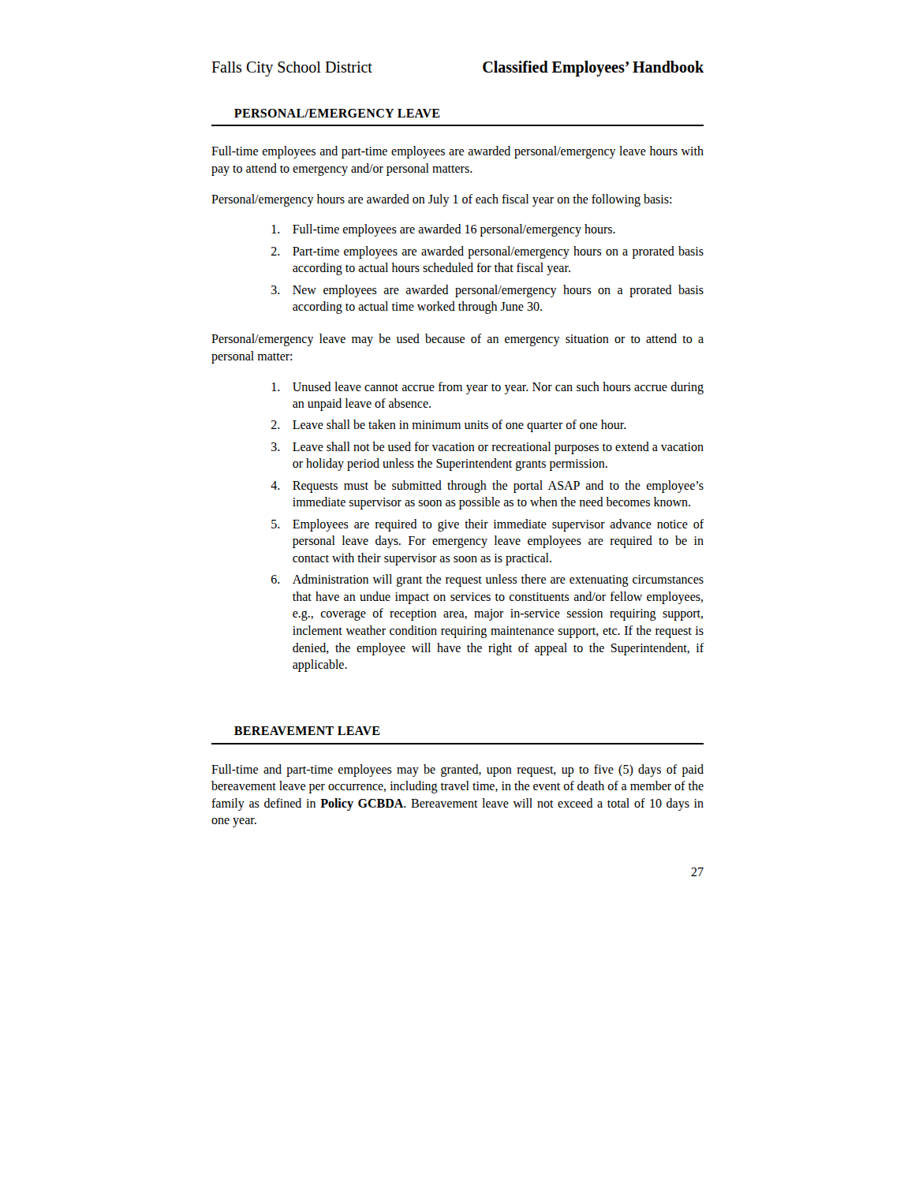Falls City School District Classified Employees’ Handbook
PERSONAL/EMERGENCY LEAVE
Full-time employees and part-time employees are awarded personal/emergency leave hours with pay to attend to emergency and/or personal matters.
Personal/emergency hours are awarded on July 1 of each fiscal year on the following basis:
Full-time employees are awarded 16 personal/emergency hours.
Part-time employees are awarded personal/emergency hours on a prorated basis according to actual hours scheduled for that fiscal year.
New employees are awarded personal/emergency hours on a prorated basis according to actual time worked through June 30.
Personal/emergency leave may be used because of an emergency situation or to attend to a personal matter:
Unused leave cannot accrue from year to year. Nor can such hours accrue during an unpaid leave of absence.
Leave shall be taken in minimum units of one quarter of one hour.
Leave shall not be used for vacation or recreational purposes to extend a vacation or holiday period unless the Superintendent grants permission.
Requests must be submitted through the portal ASAP and to the employee’s immediate supervisor as soon as possible as to when the need becomes known.
Employees are required to give their immediate supervisor advance notice of personal leave days. For emergency leave employees are required to be in contact with their supervisor as soon as is practical.
Administration will grant the request unless there are extenuating circumstances that have an undue impact on services to constituents and/or fellow employees, e.g., coverage of reception area, major in-service session requiring support, inclement weather condition requiring maintenance support, etc. If the request is denied, the employee will have the right of appeal to the Superintendent, if applicable.
BEREAVEMENT LEAVE
Full-time and part-time employees may be granted, upon request, up to five (5) days of paid bereavement leave per occurrence, including travel time, in the event of death of a member of the family as defined in Policy GCBDA. Bereavement leave will not exceed a total of 10 days in one year.
27